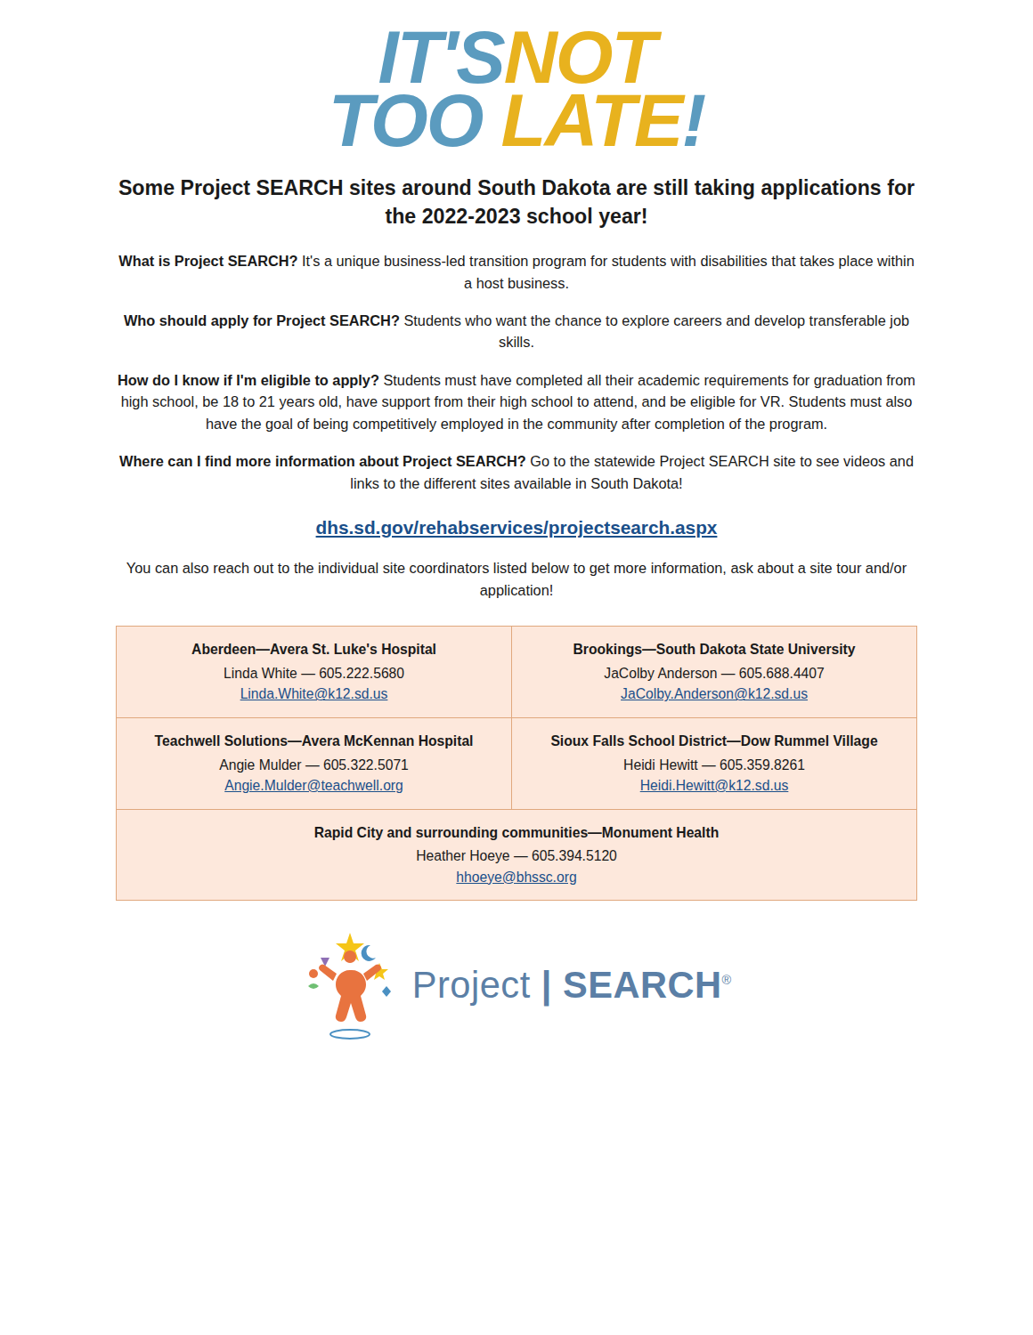IT'S NOT
TOO LATE!
Some Project SEARCH sites around South Dakota are still taking applications for the 2022-2023 school year!
What is Project SEARCH? It's a unique business-led transition program for students with disabilities that takes place within a host business.
Who should apply for Project SEARCH? Students who want the chance to explore careers and develop transferable job skills.
How do I know if I'm eligible to apply? Students must have completed all their academic requirements for graduation from high school, be 18 to 21 years old, have support from their high school to attend, and be eligible for VR. Students must also have the goal of being competitively employed in the community after completion of the program.
Where can I find more information about Project SEARCH? Go to the statewide Project SEARCH site to see videos and links to the different sites available in South Dakota!
dhs.sd.gov/rehabservices/projectsearch.aspx
You can also reach out to the individual site coordinators listed below to get more information, ask about a site tour and/or application!
| Aberdeen—Avera St. Luke's Hospital Linda White — 605.222.5680 Linda.White@k12.sd.us | Brookings—South Dakota State University JaColby Anderson — 605.688.4407 JaColby.Anderson@k12.sd.us |
| Teachwell Solutions—Avera McKennan Hospital Angie Mulder — 605.322.5071 Angie.Mulder@teachwell.org | Sioux Falls School District—Dow Rummel Village Heidi Hewitt — 605.359.8261 Heidi.Hewitt@k12.sd.us |
| Rapid City and surrounding communities—Monument Health Heather Hoeye — 605.394.5120 hhoeye@bhssc.org |
Project | SEARCH®